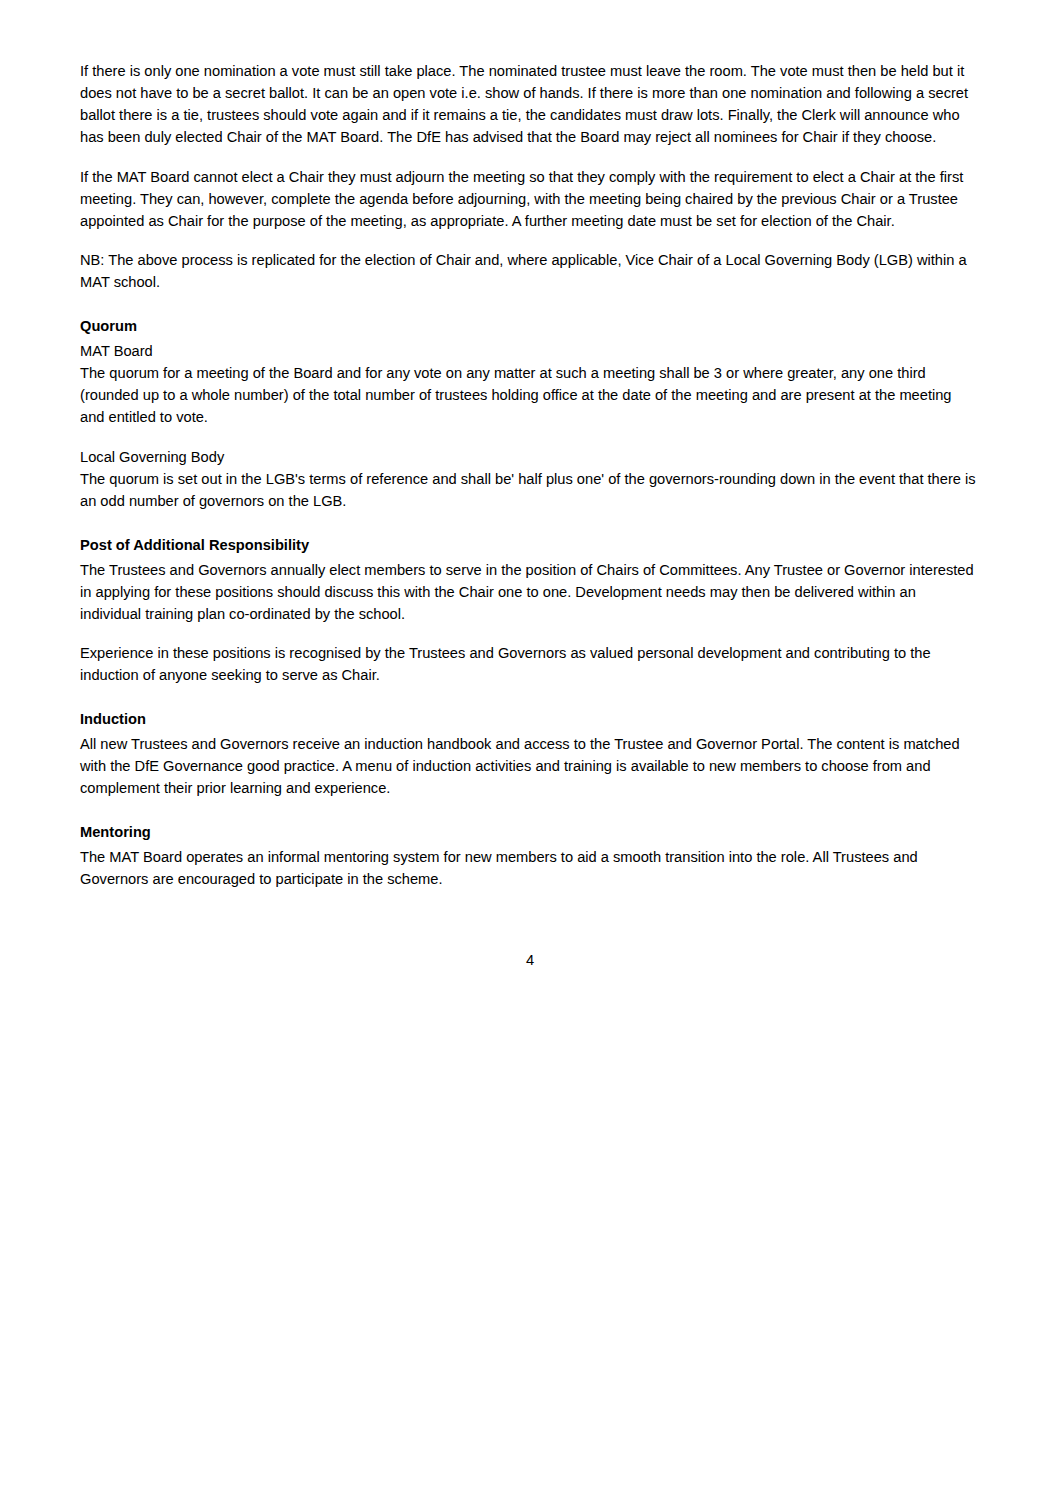If there is only one nomination a vote must still take place. The nominated trustee must leave the room. The vote must then be held but it does not have to be a secret ballot. It can be an open vote i.e. show of hands. If there is more than one nomination and following a secret ballot there is a tie, trustees should vote again and if it remains a tie, the candidates must draw lots. Finally, the Clerk will announce who has been duly elected Chair of the MAT Board. The DfE has advised that the Board may reject all nominees for Chair if they choose.
If the MAT Board cannot elect a Chair they must adjourn the meeting so that they comply with the requirement to elect a Chair at the first meeting. They can, however, complete the agenda before adjourning, with the meeting being chaired by the previous Chair or a Trustee appointed as Chair for the purpose of the meeting, as appropriate. A further meeting date must be set for election of the Chair.
NB: The above process is replicated for the election of Chair and, where applicable, Vice Chair of a Local Governing Body (LGB) within a MAT school.
Quorum
MAT Board
The quorum for a meeting of the Board and for any vote on any matter at such a meeting shall be 3 or where greater, any one third (rounded up to a whole number) of the total number of trustees holding office at the date of the meeting and are present at the meeting and entitled to vote.
Local Governing Body
The quorum is set out in the LGB's terms of reference and shall be' half plus one' of the governors-rounding down in the event that there is an odd number of governors on the LGB.
Post of Additional Responsibility
The Trustees and Governors annually elect members to serve in the position of Chairs of Committees. Any Trustee or Governor interested in applying for these positions should discuss this with the Chair one to one. Development needs may then be delivered within an individual training plan co-ordinated by the school.
Experience in these positions is recognised by the Trustees and Governors as valued personal development and contributing to the induction of anyone seeking to serve as Chair.
Induction
All new Trustees and Governors receive an induction handbook and access to the Trustee and Governor Portal. The content is matched with the DfE Governance good practice. A menu of induction activities and training is available to new members to choose from and complement their prior learning and experience.
Mentoring
The MAT Board operates an informal mentoring system for new members to aid a smooth transition into the role. All Trustees and Governors are encouraged to participate in the scheme.
4